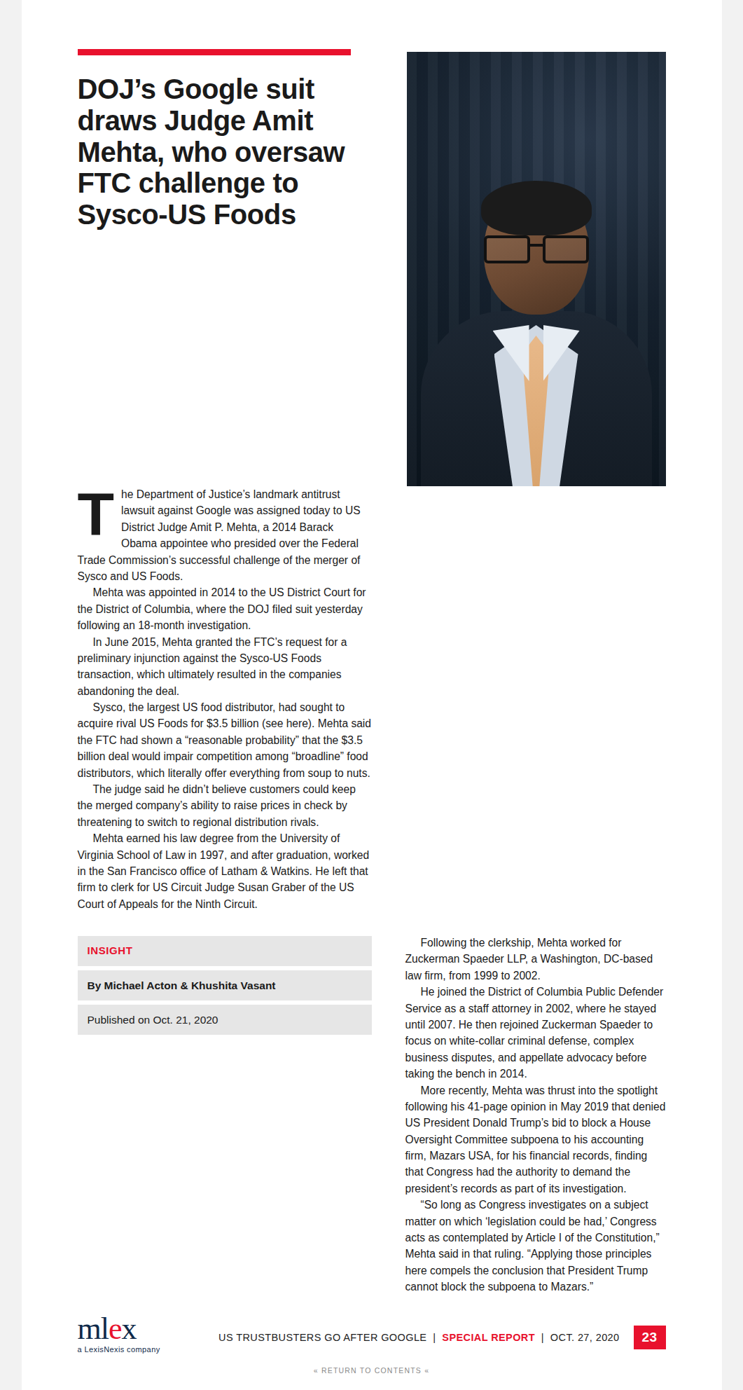DOJ’s Google suit draws Judge Amit Mehta, who oversaw FTC challenge to Sysco-US Foods
The Department of Justice’s landmark antitrust lawsuit against Google was assigned today to US District Judge Amit P. Mehta, a 2014 Barack Obama appointee who presided over the Federal Trade Commission’s successful challenge of the merger of Sysco and US Foods.
Mehta was appointed in 2014 to the US District Court for the District of Columbia, where the DOJ filed suit yesterday following an 18-month investigation.
In June 2015, Mehta granted the FTC’s request for a preliminary injunction against the Sysco-US Foods transaction, which ultimately resulted in the companies abandoning the deal.
Sysco, the largest US food distributor, had sought to acquire rival US Foods for $3.5 billion (see here). Mehta said the FTC had shown a “reasonable probability” that the $3.5 billion deal would impair competition among “broadline” food distributors, which literally offer everything from soup to nuts.
The judge said he didn’t believe customers could keep the merged company’s ability to raise prices in check by threatening to switch to regional distribution rivals.
Mehta earned his law degree from the University of Virginia School of Law in 1997, and after graduation, worked in the San Francisco office of Latham & Watkins. He left that firm to clerk for US Circuit Judge Susan Graber of the US Court of Appeals for the Ninth Circuit.
INSIGHT
By Michael Acton & Khushita Vasant
Published on Oct. 21, 2020
Following the clerkship, Mehta worked for Zuckerman Spaeder LLP, a Washington, DC-based law firm, from 1999 to 2002.
He joined the District of Columbia Public Defender Service as a staff attorney in 2002, where he stayed until 2007. He then rejoined Zuckerman Spaeder to focus on white-collar criminal defense, complex business disputes, and appellate advocacy before taking the bench in 2014.
More recently, Mehta was thrust into the spotlight following his 41-page opinion in May 2019 that denied US President Donald Trump’s bid to block a House Oversight Committee subpoena to his accounting firm, Mazars USA, for his financial records, finding that Congress had the authority to demand the president’s records as part of its investigation.
“So long as Congress investigates on a subject matter on which ‘legislation could be had,’ Congress acts as contemplated by Article I of the Constitution,” Mehta said in that ruling. “Applying those principles here compels the conclusion that President Trump cannot block the subpoena to Mazars.”
mlex
a LexisNexis company
US TRUSTBUSTERS GO AFTER GOOGLE | SPECIAL REPORT | OCT. 27, 2020 23
« RETURN TO CONTENTS «